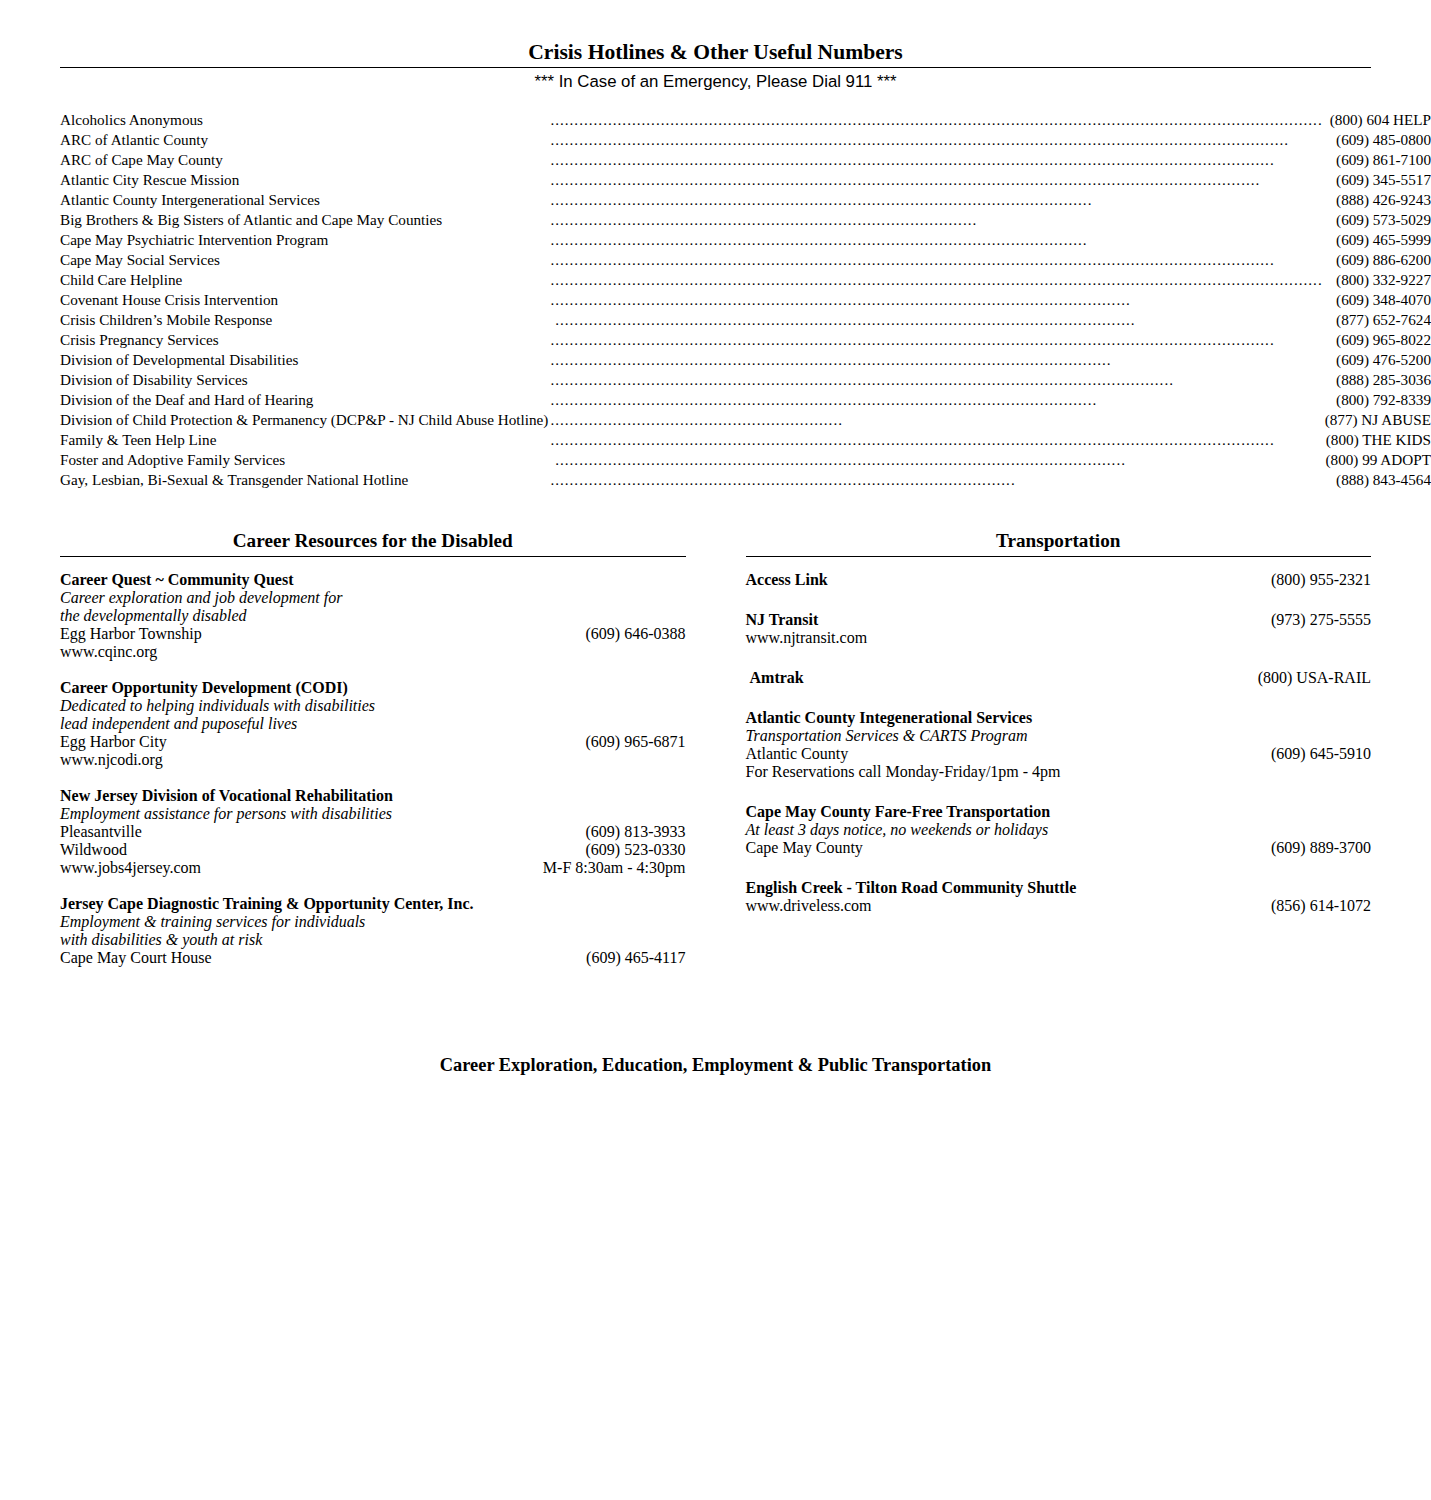Crisis Hotlines & Other Useful Numbers
*** In Case of an Emergency, Please Dial 911 ***
| Alcoholics Anonymous | ................................................................................................................................................................. | (800) 604 HELP |
| ARC of Atlantic County | .......................................................................................................................................................... | (609) 485-0800 |
| ARC of Cape May County | ....................................................................................................................................................... | (609) 861-7100 |
| Atlantic City Rescue Mission | .................................................................................................................................................... | (609) 345-5517 |
| Atlantic County Intergenerational Services | ................................................................................................................. | (888) 426-9243 |
| Big Brothers & Big Sisters of Atlantic and Cape May Counties | ......................................................................................... | (609) 573-5029 |
| Cape May Psychiatric Intervention Program | ................................................................................................................ | (609) 465-5999 |
| Cape May Social Services | ....................................................................................................................................................... | (609) 886-6200 |
| Child Care Helpline | ................................................................................................................................................................. | (800) 332-9227 |
| Covenant House Crisis Intervention | ......................................................................................................................... | (609) 348-4070 |
| Crisis Children’s Mobile Response | ......................................................................................................................... | (877) 652-7624 |
| Crisis Pregnancy Services | ....................................................................................................................................................... | (609) 965-8022 |
| Division of Developmental Disabilities | ..................................................................................................................... | (609) 476-5200 |
| Division of Disability Services | .................................................................................................................................. | (888) 285-3036 |
| Division of the Deaf and Hard of Hearing | .................................................................................................................. | (800) 792-8339 |
| Division of Child Protection & Permanency (DCP&P - NJ Child Abuse Hotline) | ............................................................. | (877) NJ ABUSE |
| Family & Teen Help Line | ....................................................................................................................................................... | (800) THE KIDS |
| Foster and Adoptive Family Services | ....................................................................................................................... | (800) 99 ADOPT |
| Gay, Lesbian, Bi-Sexual & Transgender National Hotline | ................................................................................................. | (888) 843-4564 |
Career Resources for the Disabled
Career Quest ~ Community Quest
Career exploration and job development for
the developmentally disabled
Egg Harbor Township (609) 646-0388
www.cqinc.org
Career Opportunity Development (CODI)
Dedicated to helping individuals with disabilities
lead independent and puposeful lives
Egg Harbor City (609) 965-6871
www.njcodi.org
New Jersey Division of Vocational Rehabilitation
Employment assistance for persons with disabilities
Pleasantville (609) 813-3933
Wildwood (609) 523-0330
www.jobs4jersey.com M-F 8:30am - 4:30pm
Jersey Cape Diagnostic Training & Opportunity Center, Inc.
Employment & training services for individuals
with disabilities & youth at risk
Cape May Court House (609) 465-4117
Transportation
Access Link (800) 955-2321
NJ Transit (973) 275-5555
www.njtransit.com
Amtrak (800) USA-RAIL
Atlantic County Integenerational Services
Transportation Services & CARTS Program
Atlantic County (609) 645-5910
For Reservations call Monday-Friday/1pm - 4pm
Cape May County Fare-Free Transportation
At least 3 days notice, no weekends or holidays
Cape May County (609) 889-3700
English Creek - Tilton Road Community Shuttle
www.driveless.com (856) 614-1072
Career Exploration, Education, Employment & Public Transportation